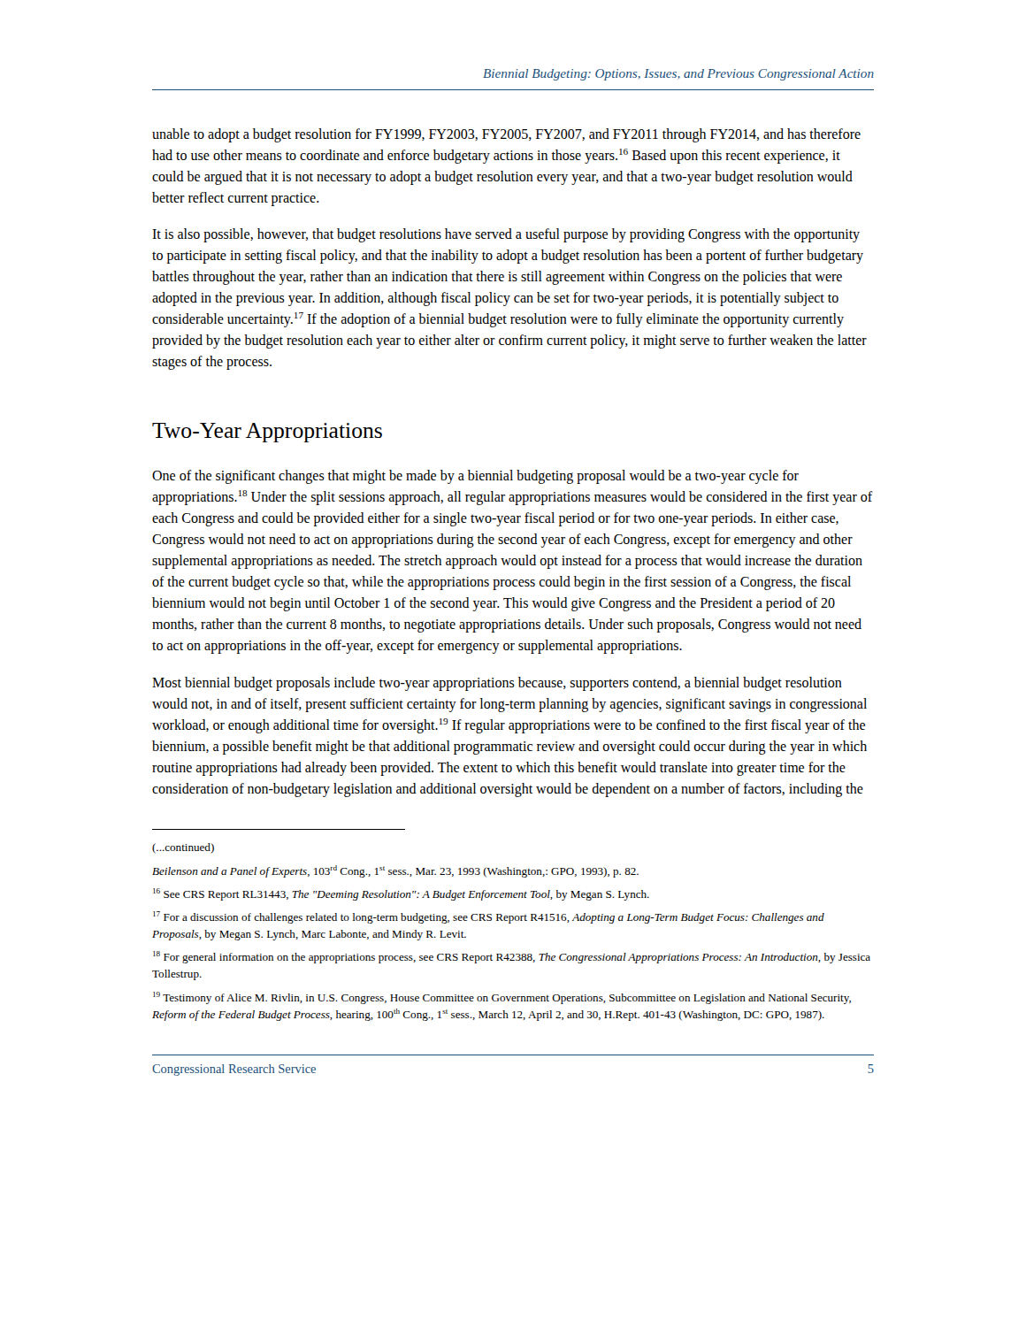Biennial Budgeting: Options, Issues, and Previous Congressional Action
unable to adopt a budget resolution for FY1999, FY2003, FY2005, FY2007, and FY2011 through FY2014, and has therefore had to use other means to coordinate and enforce budgetary actions in those years.16 Based upon this recent experience, it could be argued that it is not necessary to adopt a budget resolution every year, and that a two-year budget resolution would better reflect current practice.
It is also possible, however, that budget resolutions have served a useful purpose by providing Congress with the opportunity to participate in setting fiscal policy, and that the inability to adopt a budget resolution has been a portent of further budgetary battles throughout the year, rather than an indication that there is still agreement within Congress on the policies that were adopted in the previous year. In addition, although fiscal policy can be set for two-year periods, it is potentially subject to considerable uncertainty.17 If the adoption of a biennial budget resolution were to fully eliminate the opportunity currently provided by the budget resolution each year to either alter or confirm current policy, it might serve to further weaken the latter stages of the process.
Two-Year Appropriations
One of the significant changes that might be made by a biennial budgeting proposal would be a two-year cycle for appropriations.18 Under the split sessions approach, all regular appropriations measures would be considered in the first year of each Congress and could be provided either for a single two-year fiscal period or for two one-year periods. In either case, Congress would not need to act on appropriations during the second year of each Congress, except for emergency and other supplemental appropriations as needed. The stretch approach would opt instead for a process that would increase the duration of the current budget cycle so that, while the appropriations process could begin in the first session of a Congress, the fiscal biennium would not begin until October 1 of the second year. This would give Congress and the President a period of 20 months, rather than the current 8 months, to negotiate appropriations details. Under such proposals, Congress would not need to act on appropriations in the off-year, except for emergency or supplemental appropriations.
Most biennial budget proposals include two-year appropriations because, supporters contend, a biennial budget resolution would not, in and of itself, present sufficient certainty for long-term planning by agencies, significant savings in congressional workload, or enough additional time for oversight.19 If regular appropriations were to be confined to the first fiscal year of the biennium, a possible benefit might be that additional programmatic review and oversight could occur during the year in which routine appropriations had already been provided. The extent to which this benefit would translate into greater time for the consideration of non-budgetary legislation and additional oversight would be dependent on a number of factors, including the
(...continued)
Beilenson and a Panel of Experts, 103rd Cong., 1st sess., Mar. 23, 1993 (Washington,: GPO, 1993), p. 82.
16 See CRS Report RL31443, The "Deeming Resolution": A Budget Enforcement Tool, by Megan S. Lynch.
17 For a discussion of challenges related to long-term budgeting, see CRS Report R41516, Adopting a Long-Term Budget Focus: Challenges and Proposals, by Megan S. Lynch, Marc Labonte, and Mindy R. Levit.
18 For general information on the appropriations process, see CRS Report R42388, The Congressional Appropriations Process: An Introduction, by Jessica Tollestrup.
19 Testimony of Alice M. Rivlin, in U.S. Congress, House Committee on Government Operations, Subcommittee on Legislation and National Security, Reform of the Federal Budget Process, hearing, 100th Cong., 1st sess., March 12, April 2, and 30, H.Rept. 401-43 (Washington, DC: GPO, 1987).
Congressional Research Service 5